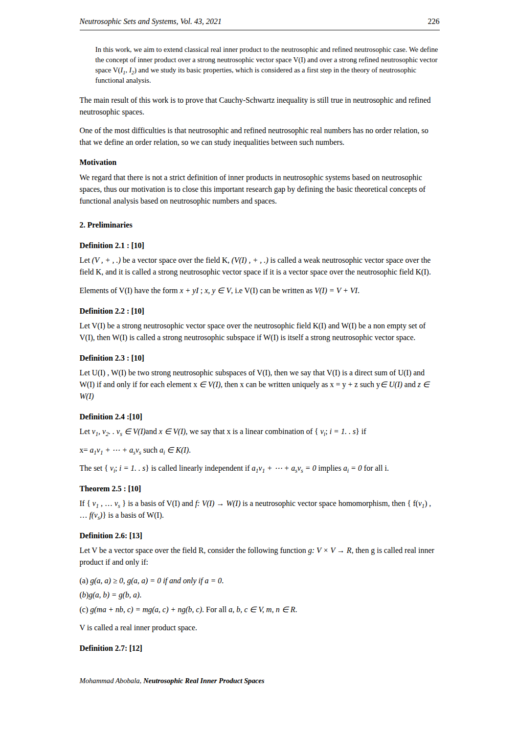Neutrosophic Sets and Systems, Vol. 43, 2021 226
In this work, we aim to extend classical real inner product to the neutrosophic and refined neutrosophic case. We define the concept of inner product over a strong neutrosophic vector space V(I) and over a strong refined neutrosophic vector space V(I1, I2) and we study its basic properties, which is considered as a first step in the theory of neutrosophic functional analysis.
The main result of this work is to prove that Cauchy-Schwartz inequality is still true in neutrosophic and refined neutrosophic spaces.
One of the most difficulties is that neutrosophic and refined neutrosophic real numbers has no order relation, so that we define an order relation, so we can study inequalities between such numbers.
Motivation
We regard that there is not a strict definition of inner products in neutrosophic systems based on neutrosophic spaces, thus our motivation is to close this important research gap by defining the basic theoretical concepts of functional analysis based on neutrosophic numbers and spaces.
2. Preliminaries
Definition 2.1 : [10]
Let (V , + , .) be a vector space over the field K, (V(I) , + , .) is called a weak neutrosophic vector space over the field K, and it is called a strong neutrosophic vector space if it is a vector space over the neutrosophic field K(I).
Elements of V(I) have the form x + yI ; x, y ∈ V, i.e V(I) can be written as V(I) = V + VI.
Definition 2.2 : [10]
Let V(I) be a strong neutrosophic vector space over the neutrosophic field K(I) and W(I) be a non empty set of V(I), then W(I) is called a strong neutrosophic subspace if W(I) is itself a strong neutrosophic vector space.
Definition 2.3 : [10]
Let U(I) , W(I) be two strong neutrosophic subspaces of V(I), then we say that V(I) is a direct sum of U(I) and W(I) if and only if for each element x ∈ V(I), then x can be written uniquely as x = y + z such y∈ U(I) and z ∈ W(I)
Definition 2.4 :[10]
Let v1, v2. . vs ∈ V(I) and x ∈ V(I), we say that x is a linear combination of { vi; i = 1. . s} if
x= a1v1 + ⋯ + asvs such ai ∈ K(I).
The set { vi; i = 1. . s} is called linearly independent if a1v1 + ⋯ + asvs = 0 implies ai = 0 for all i.
Theorem 2.5 : [10]
If { v1 , … vs } is a basis of V(I) and f: V(I) → W(I) is a neutrosophic vector space homomorphism, then { f(v1) , … f(vs)} is a basis of W(I).
Definition 2.6: [13]
Let V be a vector space over the field R, consider the following function g: V × V → R, then g is called real inner product if and only if:
(a) g(a, a) ≥ 0, g(a, a) = 0 if and only if a = 0.
(b)g(a, b) = g(b, a).
(c) g(ma + nb, c) = mg(a, c) + ng(b, c). For all a, b, c ∈ V, m, n ∈ R.
V is called a real inner product space.
Definition 2.7: [12]
Mohammad Abobala, Neutrosophic Real Inner Product Spaces